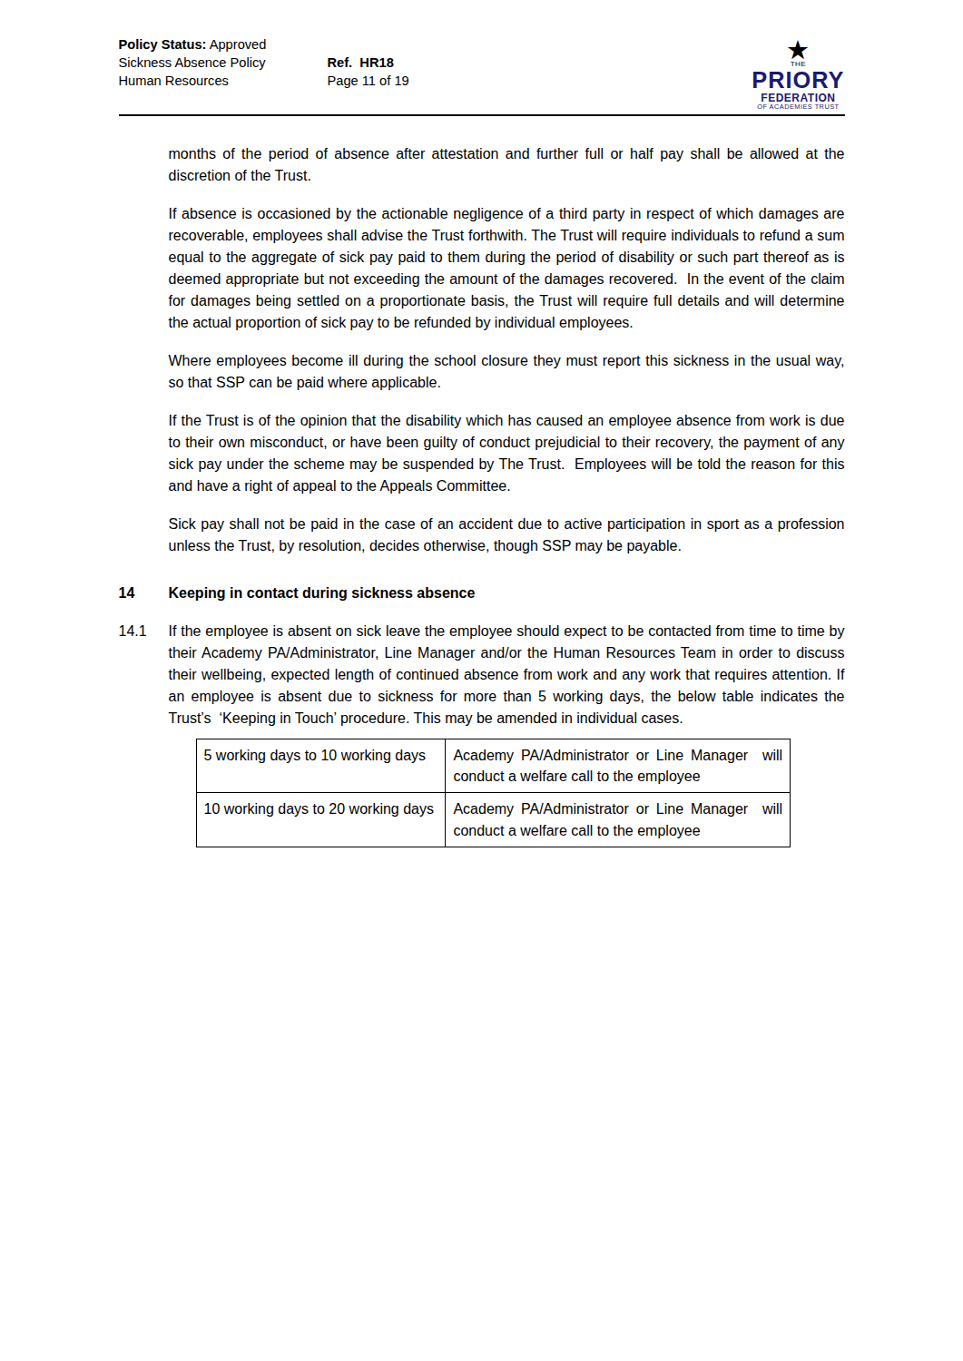Policy Status: Approved
Sickness Absence Policy Ref. HR18
Human Resources Page 11 of 19
★ THE PRIORY FEDERATION OF ACADEMIES TRUST
months of the period of absence after attestation and further full or half pay shall be allowed at the discretion of the Trust.
If absence is occasioned by the actionable negligence of a third party in respect of which damages are recoverable, employees shall advise the Trust forthwith. The Trust will require individuals to refund a sum equal to the aggregate of sick pay paid to them during the period of disability or such part thereof as is deemed appropriate but not exceeding the amount of the damages recovered. In the event of the claim for damages being settled on a proportionate basis, the Trust will require full details and will determine the actual proportion of sick pay to be refunded by individual employees.
Where employees become ill during the school closure they must report this sickness in the usual way, so that SSP can be paid where applicable.
If the Trust is of the opinion that the disability which has caused an employee absence from work is due to their own misconduct, or have been guilty of conduct prejudicial to their recovery, the payment of any sick pay under the scheme may be suspended by The Trust. Employees will be told the reason for this and have a right of appeal to the Appeals Committee.
Sick pay shall not be paid in the case of an accident due to active participation in sport as a profession unless the Trust, by resolution, decides otherwise, though SSP may be payable.
14 Keeping in contact during sickness absence
14.1
If the employee is absent on sick leave the employee should expect to be contacted from time to time by their Academy PA/Administrator, Line Manager and/or the Human Resources Team in order to discuss their wellbeing, expected length of continued absence from work and any work that requires attention. If an employee is absent due to sickness for more than 5 working days, the below table indicates the Trust’s ‘Keeping in Touch’ procedure. This may be amended in individual cases.
| 5 working days to 10 working days | Academy PA/Administrator or Line Manager will conduct a welfare call to the employee |
| 10 working days to 20 working days | Academy PA/Administrator or Line Manager will conduct a welfare call to the employee |